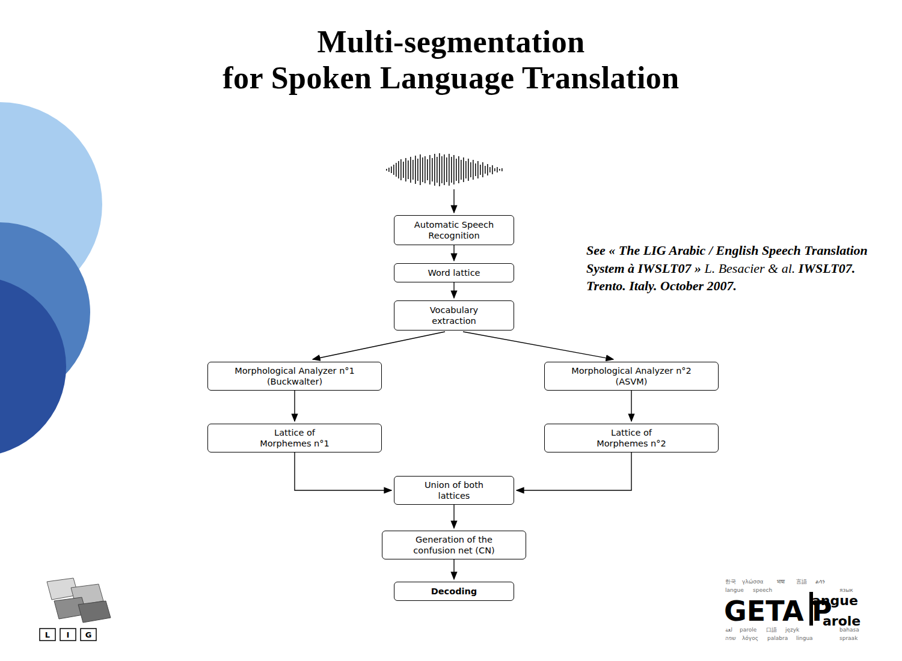Multi-segmentation
for Spoken Language Translation
Automatic Speech
Recognition
Word lattice
Vocabulary
extraction
Morphological Analyzer n°1
(Buckwalter)
Morphological Analyzer n°2
(ASVM)
Lattice of
Morphemes n°1
Lattice of
Morphemes n°2
Union of both
lattices
Generation of the
confusion net (CN)
Decoding
See « The LIG Arabic / English Speech Translation System à IWSLT07 » L. Besacier & al. IWSLT07. Trento. Italy. October 2007.
L I G 한국 γλώσσα भाषा 言語 ልሳን langue speech язык لغة parole 口語 język שפה λόγος palabra lingua spraak bahasa GETA P angue arole